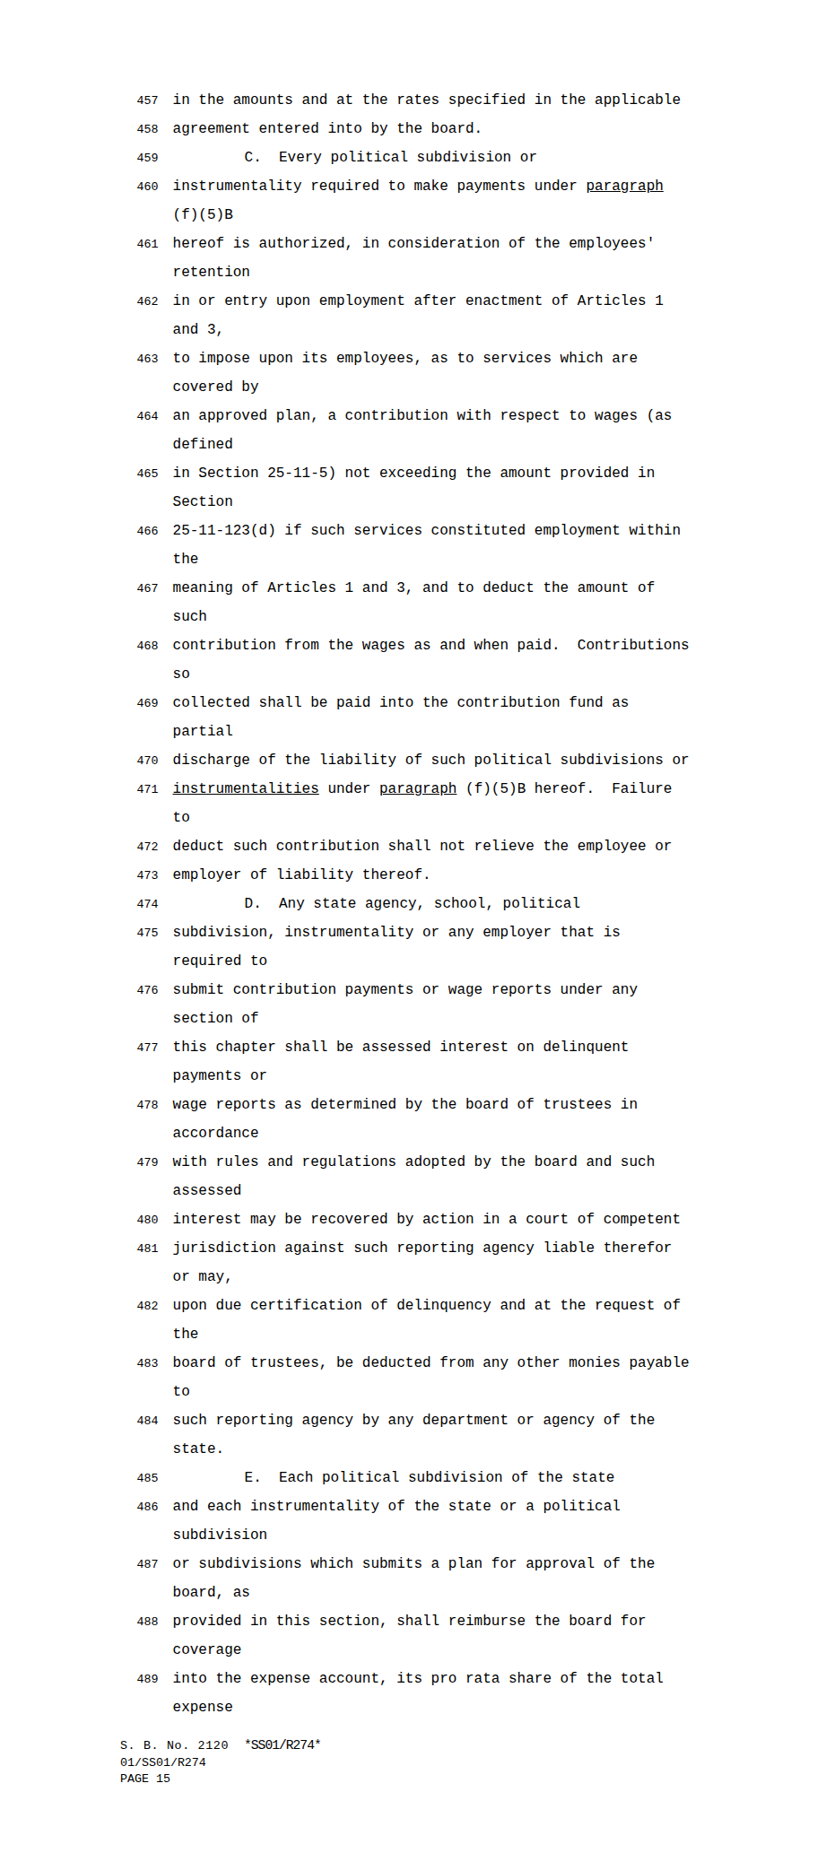457 in the amounts and at the rates specified in the applicable
458 agreement entered into by the board.
459 C. Every political subdivision or
460 instrumentality required to make payments under paragraph (f)(5)B
461 hereof is authorized, in consideration of the employees' retention
462 in or entry upon employment after enactment of Articles 1 and 3,
463 to impose upon its employees, as to services which are covered by
464 an approved plan, a contribution with respect to wages (as defined
465 in Section 25-11-5) not exceeding the amount provided in Section
46625-11-123(d) if such services constituted employment within the
467 meaning of Articles 1 and 3, and to deduct the amount of such
468 contribution from the wages as and when paid. Contributions so
469 collected shall be paid into the contribution fund as partial
470 discharge of the liability of such political subdivisions or
471 instrumentalities under paragraph (f)(5)B hereof. Failure to
472 deduct such contribution shall not relieve the employee or
473 employer of liability thereof.
474 D. Any state agency, school, political
475 subdivision, instrumentality or any employer that is required to
476 submit contribution payments or wage reports under any section of
477 this chapter shall be assessed interest on delinquent payments or
478 wage reports as determined by the board of trustees in accordance
479 with rules and regulations adopted by the board and such assessed
480 interest may be recovered by action in a court of competent
481 jurisdiction against such reporting agency liable therefor or may,
482 upon due certification of delinquency and at the request of the
483 board of trustees, be deducted from any other monies payable to
484 such reporting agency by any department or agency of the state.
485 E. Each political subdivision of the state
486 and each instrumentality of the state or a political subdivision
487 or subdivisions which submits a plan for approval of the board, as
488 provided in this section, shall reimburse the board for coverage
489 into the expense account, its pro rata share of the total expense
S. B. No. 2120 *SS01/R274*
01/SS01/R274
PAGE 15